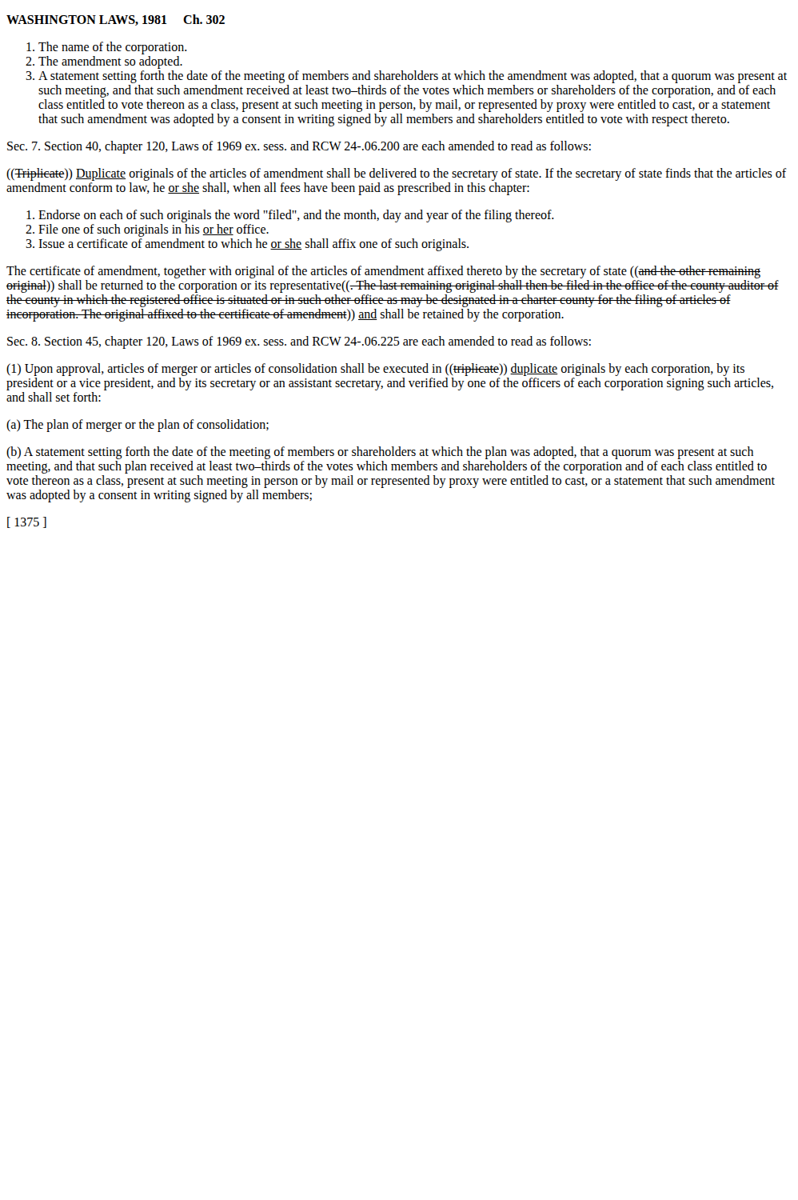WASHINGTON LAWS, 1981 Ch. 302
The name of the corporation.
The amendment so adopted.
A statement setting forth the date of the meeting of members and shareholders at which the amendment was adopted, that a quorum was present at such meeting, and that such amendment received at least two–thirds of the votes which members or shareholders of the corporation, and of each class entitled to vote thereon as a class, present at such meeting in person, by mail, or represented by proxy were entitled to cast, or a statement that such amendment was adopted by a consent in writing signed by all members and shareholders entitled to vote with respect thereto.
Sec. 7. Section 40, chapter 120, Laws of 1969 ex. sess. and RCW 24-.06.200 are each amended to read as follows:
((Triplicate)) Duplicate originals of the articles of amendment shall be delivered to the secretary of state. If the secretary of state finds that the articles of amendment conform to law, he or she shall, when all fees have been paid as prescribed in this chapter:
Endorse on each of such originals the word "filed", and the month, day and year of the filing thereof.
File one of such originals in his or her office.
Issue a certificate of amendment to which he or she shall affix one of such originals.
The certificate of amendment, together with original of the articles of amendment affixed thereto by the secretary of state ((and the other remaining original)) shall be returned to the corporation or its representative((. The last remaining original shall then be filed in the office of the county auditor of the county in which the registered office is situated or in such other office as may be designated in a charter county for the filing of articles of incorporation. The original affixed to the certificate of amendment)) and shall be retained by the corporation.
Sec. 8. Section 45, chapter 120, Laws of 1969 ex. sess. and RCW 24-.06.225 are each amended to read as follows:
(1) Upon approval, articles of merger or articles of consolidation shall be executed in ((triplicate)) duplicate originals by each corporation, by its president or a vice president, and by its secretary or an assistant secretary, and verified by one of the officers of each corporation signing such articles, and shall set forth:
(a) The plan of merger or the plan of consolidation;
(b) A statement setting forth the date of the meeting of members or shareholders at which the plan was adopted, that a quorum was present at such meeting, and that such plan received at least two–thirds of the votes which members and shareholders of the corporation and of each class entitled to vote thereon as a class, present at such meeting in person or by mail or represented by proxy were entitled to cast, or a statement that such amendment was adopted by a consent in writing signed by all members;
[ 1375 ]